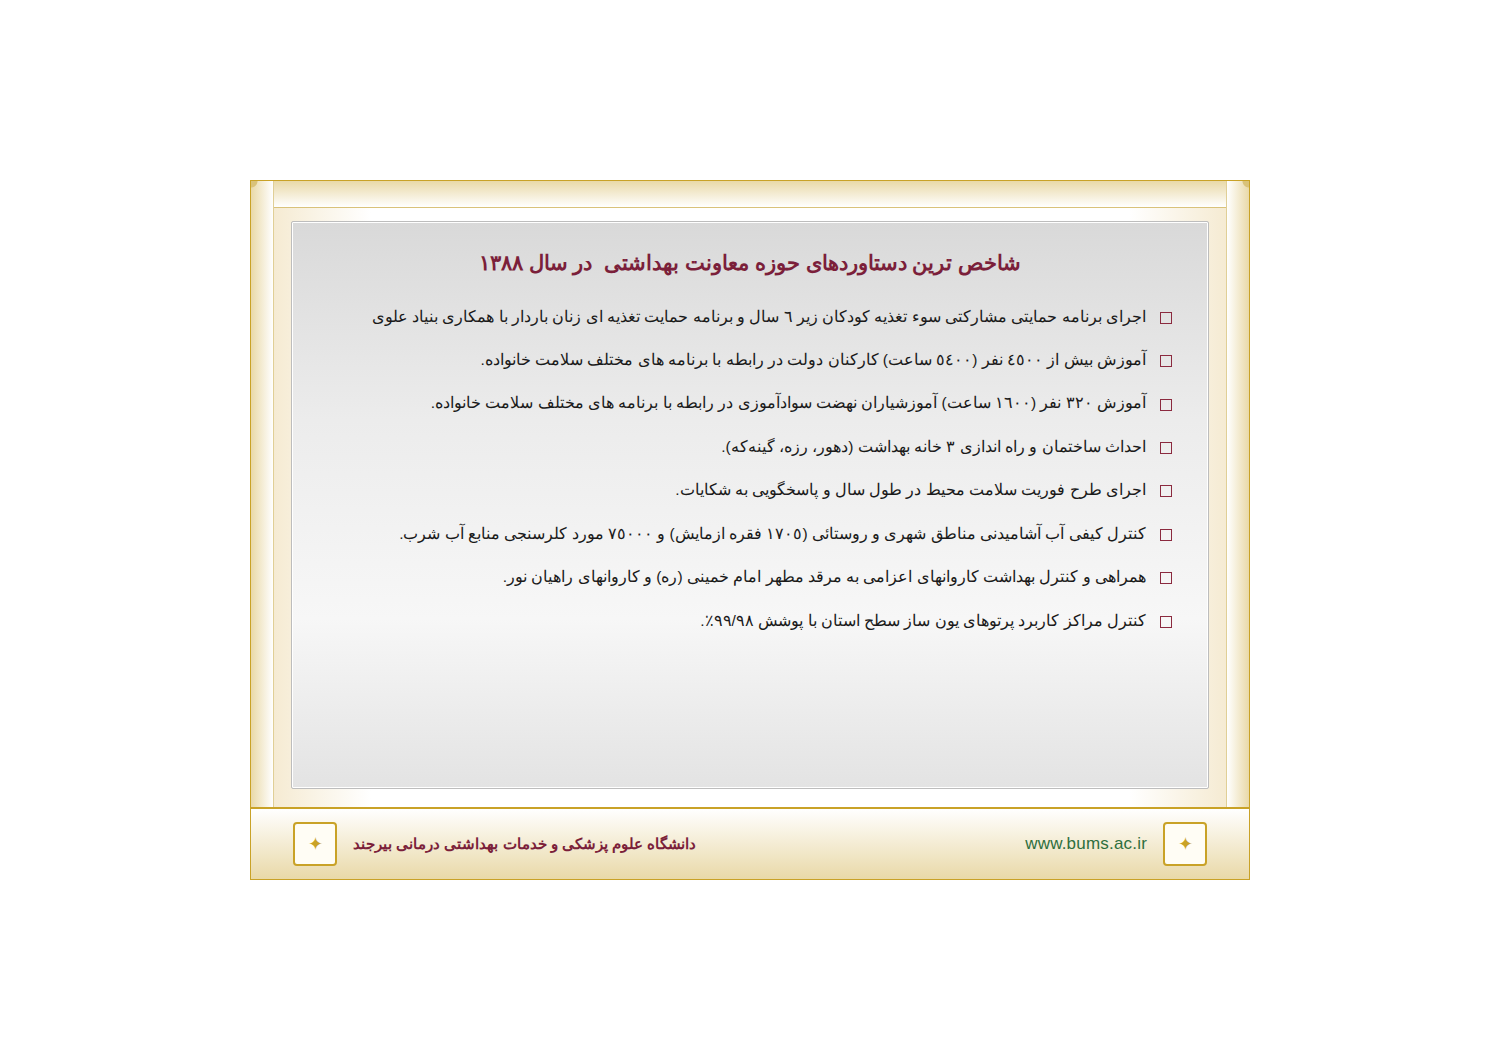شاخص ترین دستاوردهای حوزه معاونت بهداشتی در سال ۱۳۸۸
اجرای برنامه حمایتی مشارکتی سوء تغذیه کودکان زیر ٦ سال و برنامه حمایت تغذیه ای زنان باردار با همکاری بنیاد علوی
آموزش بیش از ٤٥٠٠ نفر (٥٤٠٠ ساعت) کارکنان دولت در رابطه با برنامه های مختلف سلامت خانواده.
آموزش ۳۲۰ نفر (١٦٠٠ ساعت) آموزشیاران نهضت سوادآموزی در رابطه با برنامه های مختلف سلامت خانواده.
احداث ساختمان و راه اندازی ۳ خانه بهداشت (دهور، رزه، گینه‌که).
اجرای طرح فوریت سلامت محیط در طول سال و پاسخگویی به شکایات.
کنترل کیفی آب آشامیدنی مناطق شهری و روستائی (١٧٠٥ فقره ازمایش) و ٧٥٠٠٠ مورد کلرسنجی منابع آب شرب.
همراهی و کنترل بهداشت کاروانهای اعزامی به مرقد مطهر امام خمینی (ره) و کاروانهای راهیان نور.
کنترل مراکز کاربرد پرتوهای یون ساز سطح استان با پوشش ٩٩/٩٨٪.
✦ www.bums.ac.ir
دانشگاه علوم پزشکی و خدمات بهداشتی درمانی بیرجند ✦